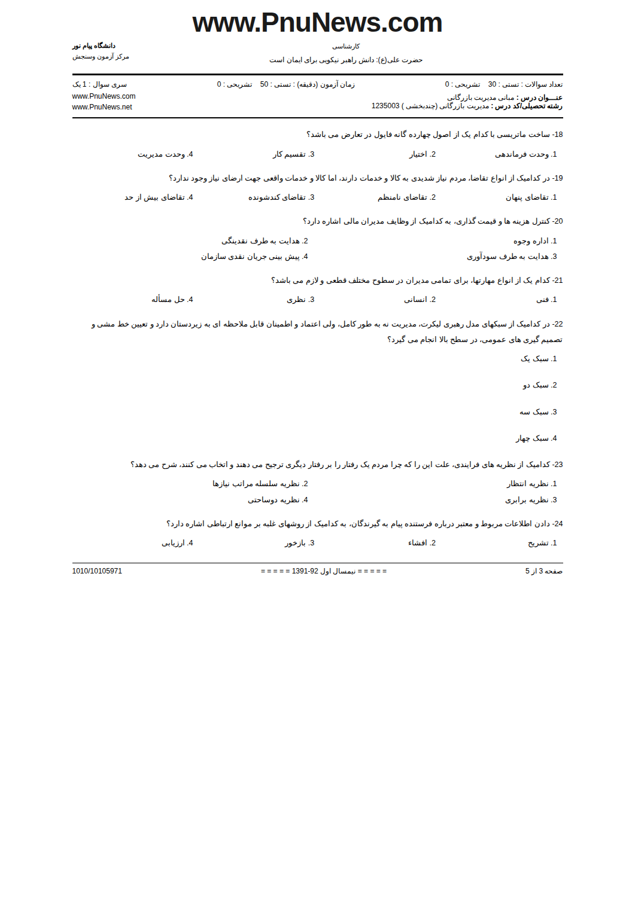www. PnuNews. com
کارشناسی
حضرت علی(ع): دانش راهبر نیکویی برای ایمان است
دانشگاه پیام نور
مرکز آزمون وسنجش
تعداد سوالات : تستی : 30 تشریحی : 0
زمان آزمون (دقیقه) : تستی : 50 تشریحی : 0
سری سوال : 1 یک
عنـــوان درس : مبانی مدیریت بازرگانی
رشته تحصیلی/کد درس : مدیریت بازرگانی (چندبخشی ) 1235003
www.PnuNews.com
www.PnuNews.net
18- ساخت ماتریسی با کدام یک از اصول چهارده گانه فایول در تعارض می باشد؟
1. وحدت فرماندهی
2. اختیار
3. تقسیم کار
4. وحدت مدیریت
19- در کدامیک از انواع تقاضا، مردم نیاز شدیدی به کالا و خدمات دارند، اما کالا و خدمات واقعی جهت ارضای نیاز وجود ندارد؟
1. تقاضای پنهان
2. تقاضای نامنظم
3. تقاضای کندشونده
4. تقاضای بیش از حد
20- کنترل هزینه ها و قیمت گذاری، به کدامیک از وظایف مدیران مالی اشاره دارد؟
1. اداره وجوه
2. هدایت به طرف نقدینگی
3. هدایت به طرف سودآوری
4. پیش بینی جریان نقدی سازمان
21- کدام یک از انواع مهارتها، برای تمامی مدیران در سطوح مختلف قطعی و لازم می باشد؟
1. فنی
2. انسانی
3. نظری
4. حل مسأله
22- در کدامیک از سبکهای مدل رهبری لیکرت، مدیریت نه به طور کامل، ولی اعتماد و اطمینان قابل ملاحظه ای به زیردستان دارد و تعیین خط مشی و تصمیم گیری های عمومی، در سطح بالا انجام می گیرد؟
1. سبک یک
2. سبک دو
3. سبک سه
4. سبک چهار
23- کدامیک از نظریه های فرایندی، علت این را که چرا مردم یک رفتار را بر رفتار دیگری ترجیح می دهند و اتخاب می کنند، شرح می دهد؟
1. نظریه انتظار
2. نظریه سلسله مراتب نیازها
3. نظریه برابری
4. نظریه دوساحتی
24- دادن اطلاعات مربوط و معتبر درباره فرستنده پیام به گیرندگان، به کدامیک از روشهای غلبه بر موانع ارتباطی اشاره دارد؟
1. تشریح
2. افشاء
3. بازخور
4. ارزیابی
صفحه 3 از 5
= = = = = نیمسال اول 92-1391 = = = = =
1010/10105971